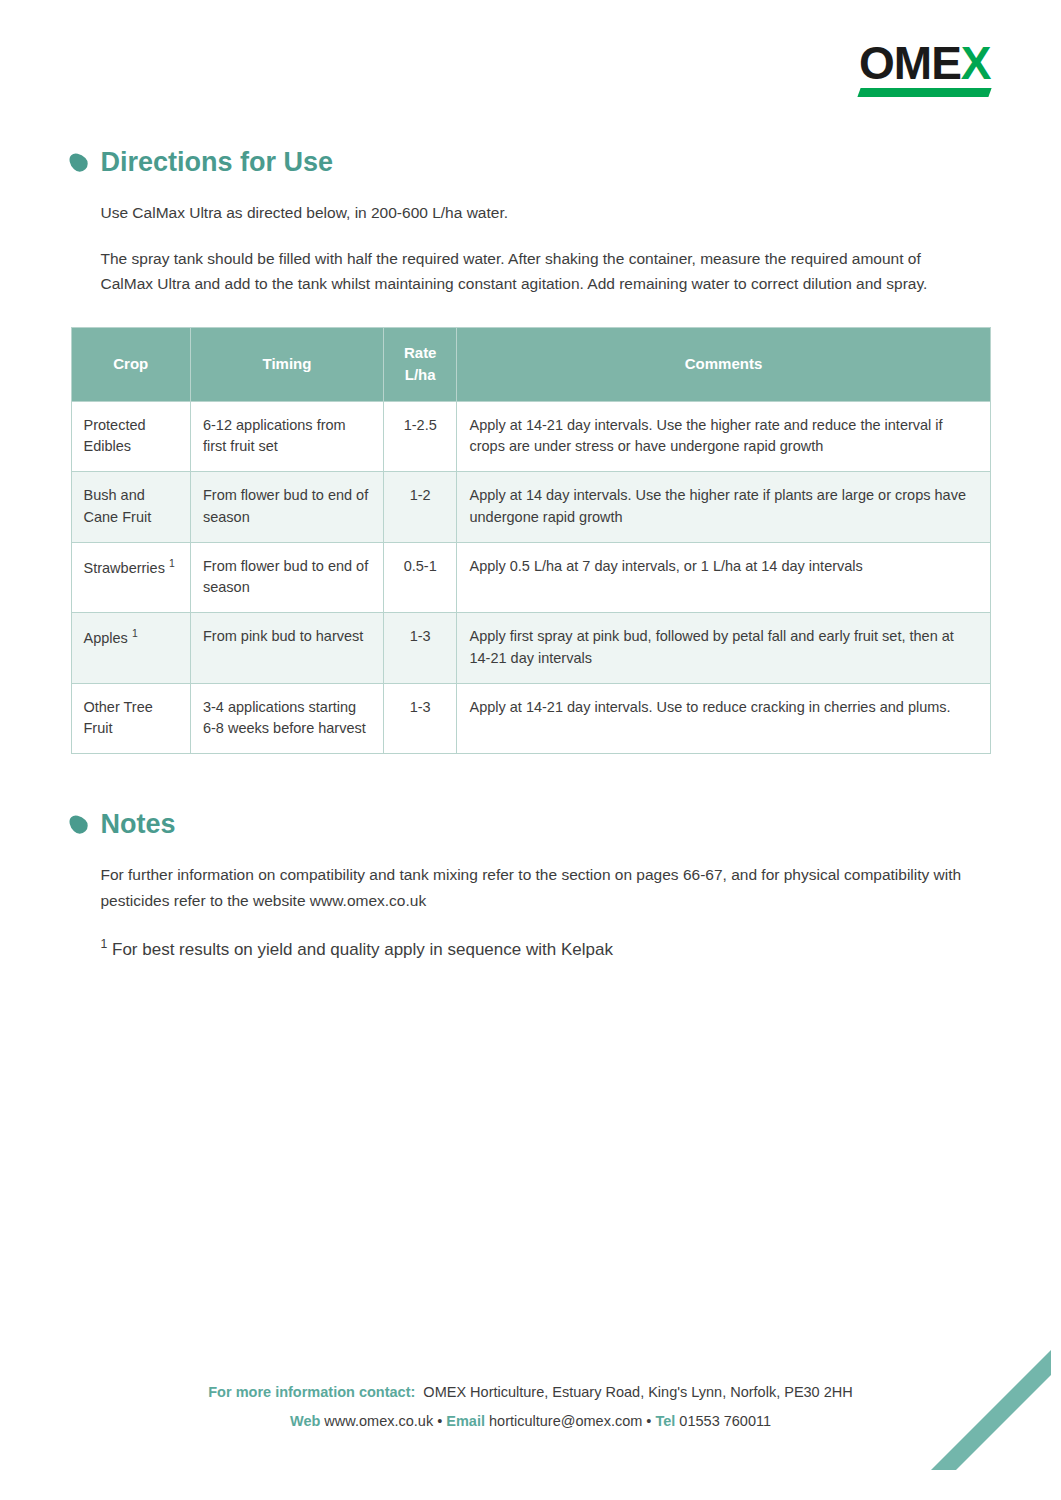OMEX
Directions for Use
Use CalMax Ultra as directed below, in 200-600 L/ha water.
The spray tank should be filled with half the required water. After shaking the container, measure the required amount of CalMax Ultra and add to the tank whilst maintaining constant agitation. Add remaining water to correct dilution and spray.
| Crop | Timing | Rate L/ha | Comments |
| --- | --- | --- | --- |
| Protected Edibles | 6-12 applications from first fruit set | 1-2.5 | Apply at 14-21 day intervals. Use the higher rate and reduce the interval if crops are under stress or have undergone rapid growth |
| Bush and Cane Fruit | From flower bud to end of season | 1-2 | Apply at 14 day intervals. Use the higher rate if plants are large or crops have undergone rapid growth |
| Strawberries 1 | From flower bud to end of season | 0.5-1 | Apply 0.5 L/ha at 7 day intervals, or 1 L/ha at 14 day intervals |
| Apples 1 | From pink bud to harvest | 1-3 | Apply first spray at pink bud, followed by petal fall and early fruit set, then at 14-21 day intervals |
| Other Tree Fruit | 3-4 applications starting 6-8 weeks before harvest | 1-3 | Apply at 14-21 day intervals. Use to reduce cracking in cherries and plums. |
Notes
For further information on compatibility and tank mixing refer to the section on pages 66-67, and for physical compatibility with pesticides refer to the website www.omex.co.uk
1 For best results on yield and quality apply in sequence with Kelpak
For more information contact: OMEX Horticulture, Estuary Road, King's Lynn, Norfolk, PE30 2HH
Web www.omex.co.uk • Email horticulture@omex.com • Tel 01553 760011